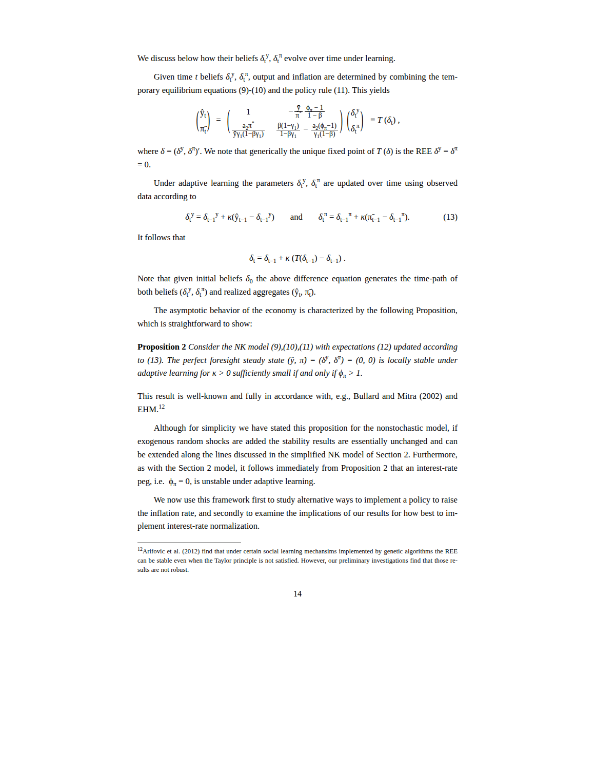We discuss below how their beliefs δty, δtπ evolve over time under learning.
Given time t beliefs δty, δtπ, output and inflation are determined by combining the temporary equilibrium equations (9)-(10) and the policy rule (11). This yields
( ŷt π̃t ) = ( 1 −ȳπ*ϕπ − 11 − β a2π*ȳγ1(1−βγ1) β(1−γ1) 1−βγ1 − a2(ϕπ−1) γ1(1−β) ) ( δty δtπ ) ≡ T (δt) ,
where δ = (δy, δπ)′. We note that generically the unique fixed point of T (δ) is the REE δy = δπ = 0.
Under adaptive learning the parameters δty, δtπ are updated over time using observed data according to
δty = δt−1y + κ(ŷt−1 − δt−1y) and δtπ = δt−1π + κ(π̃t−1 − δt−1π). (13)
It follows that
δt = δt−1 + κ (T(δt−1) − δt−1) .
Note that given initial beliefs δ0 the above difference equation generates the time-path of both beliefs (δty, δtπ) and realized aggregates (ŷt, π̃t).
The asymptotic behavior of the economy is characterized by the following Proposition, which is straightforward to show:
Proposition 2 Consider the NK model (9),(10),(11) with expectations (12) updated according to (13). The perfect foresight steady state (ŷ, π̃) = (δy, δπ) = (0, 0) is locally stable under adaptive learning for κ > 0 sufficiently small if and only if ϕπ > 1.
This result is well-known and fully in accordance with, e.g., Bullard and Mitra (2002) and EHM.12
Although for simplicity we have stated this proposition for the nonstochastic model, if exogenous random shocks are added the stability results are essentially unchanged and can be extended along the lines discussed in the simplified NK model of Section 2. Furthermore, as with the Section 2 model, it follows immediately from Proposition 2 that an interest-rate peg, i.e. ϕπ = 0, is unstable under adaptive learning.
We now use this framework first to study alternative ways to implement a policy to raise the inflation rate, and secondly to examine the implications of our results for how best to implement interest-rate normalization.
12Arifovic et al. (2012) find that under certain social learning mechansims implemented by genetic algorithms the REE can be stable even when the Taylor principle is not satisfied. However, our preliminary investigations find that those results are not robust.
14